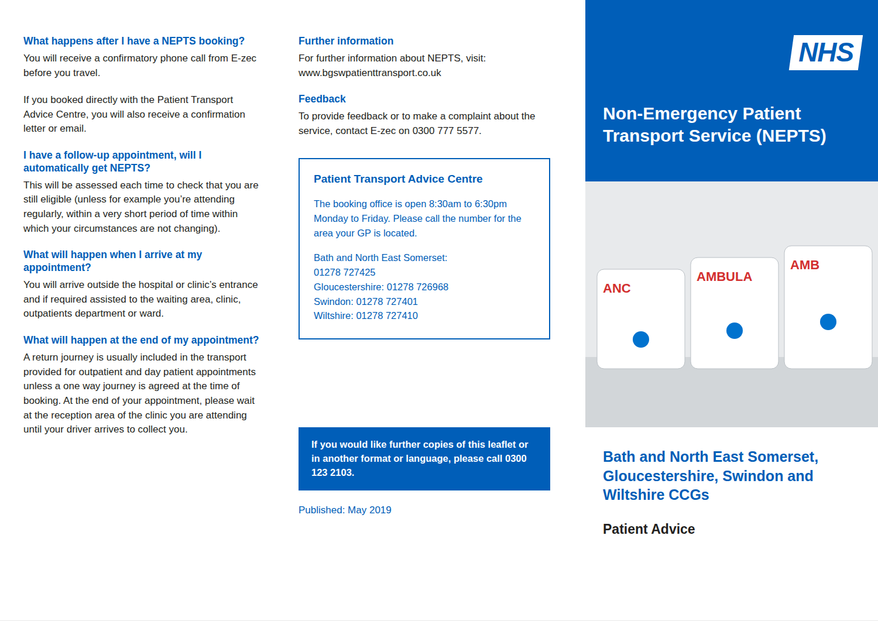What happens after I have a NEPTS booking?
You will receive a confirmatory phone call from E-zec before you travel.
If you booked directly with the Patient Transport Advice Centre, you will also receive a confirmation letter or email.
I have a follow-up appointment, will I automatically get NEPTS?
This will be assessed each time to check that you are still eligible (unless for example you’re attending regularly, within a very short period of time within which your circumstances are not changing).
What will happen when I arrive at my appointment?
You will arrive outside the hospital or clinic’s entrance and if required assisted to the waiting area, clinic, outpatients department or ward.
What will happen at the end of my appointment?
A return journey is usually included in the transport provided for outpatient and day patient appointments unless a one way journey is agreed at the time of booking. At the end of your appointment, please wait at the reception area of the clinic you are attending until your driver arrives to collect you.
Further information
For further information about NEPTS, visit: www.bgswpatienttransport.co.uk
Feedback
To provide feedback or to make a complaint about the service, contact E-zec on 0300 777 5577.
Patient Transport Advice Centre
The booking office is open 8:30am to 6:30pm Monday to Friday. Please call the number for the area your GP is located.
Bath and North East Somerset: 01278 727425 Gloucestershire: 01278 726968 Swindon: 01278 727401 Wiltshire: 01278 727410
If you would like further copies of this leaflet or in another format or language, please call 0300 123 2103.
Published: May 2019
NHS
Non-Emergency Patient Transport Service (NEPTS)
Bath and North East Somerset, Gloucestershire, Swindon and Wiltshire CCGs
Patient Advice